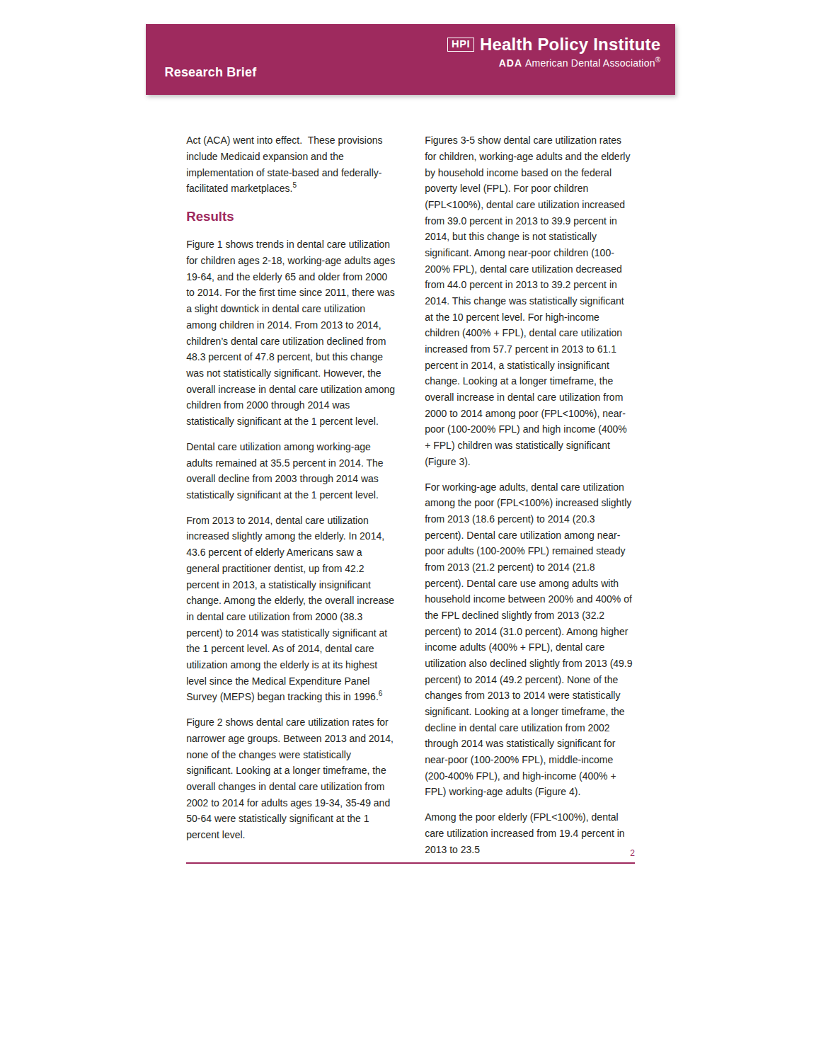Research Brief
HPI Health Policy Institute
ADAAmerican Dental Association®
Act (ACA) went into effect. These provisions include Medicaid expansion and the implementation of state-based and federally-facilitated marketplaces.5
Results
Figure 1 shows trends in dental care utilization for children ages 2-18, working-age adults ages 19-64, and the elderly 65 and older from 2000 to 2014. For the first time since 2011, there was a slight downtick in dental care utilization among children in 2014. From 2013 to 2014, children’s dental care utilization declined from 48.3 percent of 47.8 percent, but this change was not statistically significant. However, the overall increase in dental care utilization among children from 2000 through 2014 was statistically significant at the 1 percent level.
Dental care utilization among working-age adults remained at 35.5 percent in 2014. The overall decline from 2003 through 2014 was statistically significant at the 1 percent level.
From 2013 to 2014, dental care utilization increased slightly among the elderly. In 2014, 43.6 percent of elderly Americans saw a general practitioner dentist, up from 42.2 percent in 2013, a statistically insignificant change. Among the elderly, the overall increase in dental care utilization from 2000 (38.3 percent) to 2014 was statistically significant at the 1 percent level. As of 2014, dental care utilization among the elderly is at its highest level since the Medical Expenditure Panel Survey (MEPS) began tracking this in 1996.6
Figure 2 shows dental care utilization rates for narrower age groups. Between 2013 and 2014, none of the changes were statistically significant. Looking at a longer timeframe, the overall changes in dental care utilization from 2002 to 2014 for adults ages 19-34, 35-49 and 50-64 were statistically significant at the 1 percent level.
Figures 3-5 show dental care utilization rates for children, working-age adults and the elderly by household income based on the federal poverty level (FPL). For poor children (FPL<100%), dental care utilization increased from 39.0 percent in 2013 to 39.9 percent in 2014, but this change is not statistically significant. Among near-poor children (100-200% FPL), dental care utilization decreased from 44.0 percent in 2013 to 39.2 percent in 2014. This change was statistically significant at the 10 percent level. For high-income children (400% + FPL), dental care utilization increased from 57.7 percent in 2013 to 61.1 percent in 2014, a statistically insignificant change. Looking at a longer timeframe, the overall increase in dental care utilization from 2000 to 2014 among poor (FPL<100%), near-poor (100-200% FPL) and high income (400% + FPL) children was statistically significant (Figure 3).
For working-age adults, dental care utilization among the poor (FPL<100%) increased slightly from 2013 (18.6 percent) to 2014 (20.3 percent). Dental care utilization among near-poor adults (100-200% FPL) remained steady from 2013 (21.2 percent) to 2014 (21.8 percent). Dental care use among adults with household income between 200% and 400% of the FPL declined slightly from 2013 (32.2 percent) to 2014 (31.0 percent). Among higher income adults (400% + FPL), dental care utilization also declined slightly from 2013 (49.9 percent) to 2014 (49.2 percent). None of the changes from 2013 to 2014 were statistically significant. Looking at a longer timeframe, the decline in dental care utilization from 2002 through 2014 was statistically significant for near-poor (100-200% FPL), middle-income (200-400% FPL), and high-income (400% + FPL) working-age adults (Figure 4).
Among the poor elderly (FPL<100%), dental care utilization increased from 19.4 percent in 2013 to 23.5
2